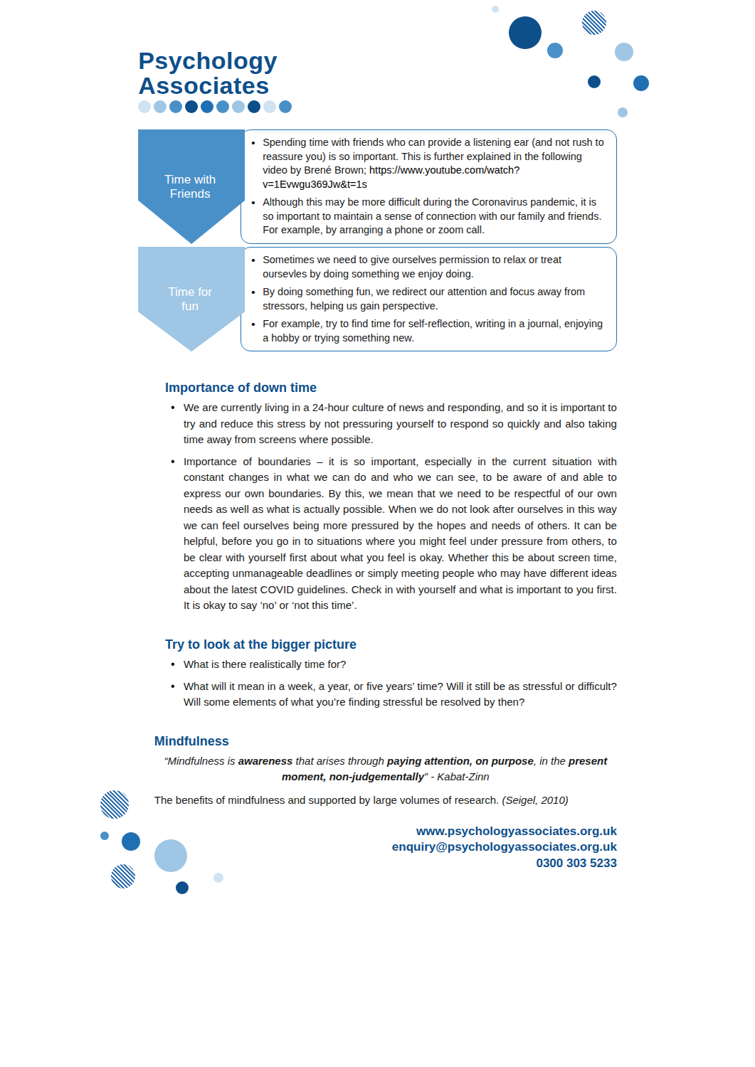Psychology
Associates
Time with
Friends
Spending time with friends who can provide a listening ear (and not rush to reassure you) is so important. This is further explained in the following video by Brené Brown; https://www.youtube.com/watch?v=1Evwgu369Jw&t=1s
Although this may be more difficult during the Coronavirus pandemic, it is so important to maintain a sense of connection with our family and friends. For example, by arranging a phone or zoom call.
Time for
fun
Sometimes we need to give ourselves permission to relax or treat oursevles by doing something we enjoy doing.
By doing something fun, we redirect our attention and focus away from stressors, helping us gain perspective.
For example, try to find time for self-reflection, writing in a journal, enjoying a hobby or trying something new.
Importance of down time
We are currently living in a 24-hour culture of news and responding, and so it is important to try and reduce this stress by not pressuring yourself to respond so quickly and also taking time away from screens where possible.
Importance of boundaries – it is so important, especially in the current situation with constant changes in what we can do and who we can see, to be aware of and able to express our own boundaries. By this, we mean that we need to be respectful of our own needs as well as what is actually possible. When we do not look after ourselves in this way we can feel ourselves being more pressured by the hopes and needs of others. It can be helpful, before you go in to situations where you might feel under pressure from others, to be clear with yourself first about what you feel is okay. Whether this be about screen time, accepting unmanageable deadlines or simply meeting people who may have different ideas about the latest COVID guidelines. Check in with yourself and what is important to you first. It is okay to say ‘no’ or ‘not this time’.
Try to look at the bigger picture
What is there realistically time for?
What will it mean in a week, a year, or five years’ time? Will it still be as stressful or difficult? Will some elements of what you’re finding stressful be resolved by then?
Mindfulness
“Mindfulness is awareness that arises through paying attention, on purpose, in the present moment, non-judgementally” - Kabat-Zinn
The benefits of mindfulness and supported by large volumes of research. (Seigel, 2010)
www.psychologyassociates.org.uk
enquiry@psychologyassociates.org.uk
0300 303 5233